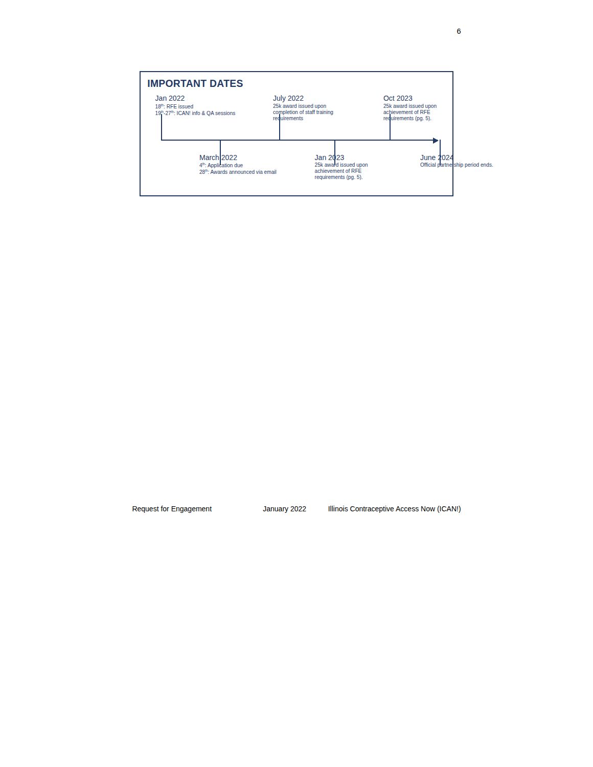6
IMPORTANT DATES
Jan 2022 18th: RFE issued 19th-27th: ICAN! info & QA sessions
July 2022 25k award issued upon completion of staff training requirements
Oct 2023 25k award issued upon achievement of RFE requirements (pg. 5).
March 2022 4th: Application due 28th: Awards announced via email
Jan 2023 25k award issued upon achievement of RFE requirements (pg. 5).
June 2024 Official partnership period ends.
Request for Engagement January 2022 Illinois Contraceptive Access Now (ICAN!)